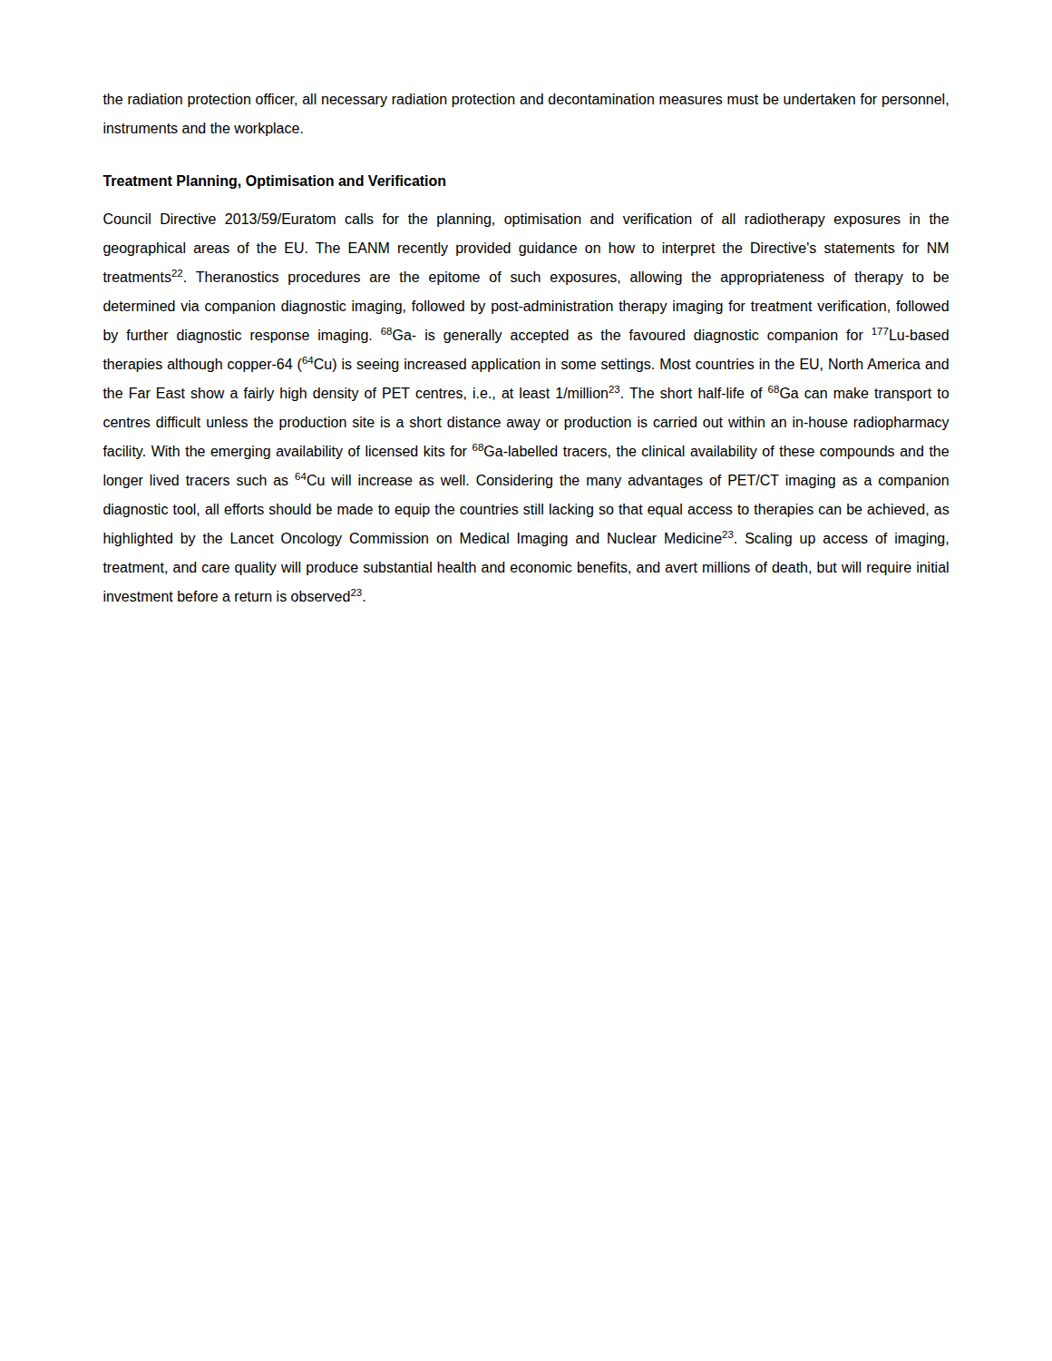the radiation protection officer, all necessary radiation protection and decontamination measures must be undertaken for personnel, instruments and the workplace.
Treatment Planning, Optimisation and Verification
Council Directive 2013/59/Euratom calls for the planning, optimisation and verification of all radiotherapy exposures in the geographical areas of the EU. The EANM recently provided guidance on how to interpret the Directive's statements for NM treatments22. Theranostics procedures are the epitome of such exposures, allowing the appropriateness of therapy to be determined via companion diagnostic imaging, followed by post-administration therapy imaging for treatment verification, followed by further diagnostic response imaging. 68Ga- is generally accepted as the favoured diagnostic companion for 177Lu-based therapies although copper-64 (64Cu) is seeing increased application in some settings. Most countries in the EU, North America and the Far East show a fairly high density of PET centres, i.e., at least 1/million23. The short half-life of 68Ga can make transport to centres difficult unless the production site is a short distance away or production is carried out within an in-house radiopharmacy facility. With the emerging availability of licensed kits for 68Ga-labelled tracers, the clinical availability of these compounds and the longer lived tracers such as 64Cu will increase as well. Considering the many advantages of PET/CT imaging as a companion diagnostic tool, all efforts should be made to equip the countries still lacking so that equal access to therapies can be achieved, as highlighted by the Lancet Oncology Commission on Medical Imaging and Nuclear Medicine23. Scaling up access of imaging, treatment, and care quality will produce substantial health and economic benefits, and avert millions of death, but will require initial investment before a return is observed23.